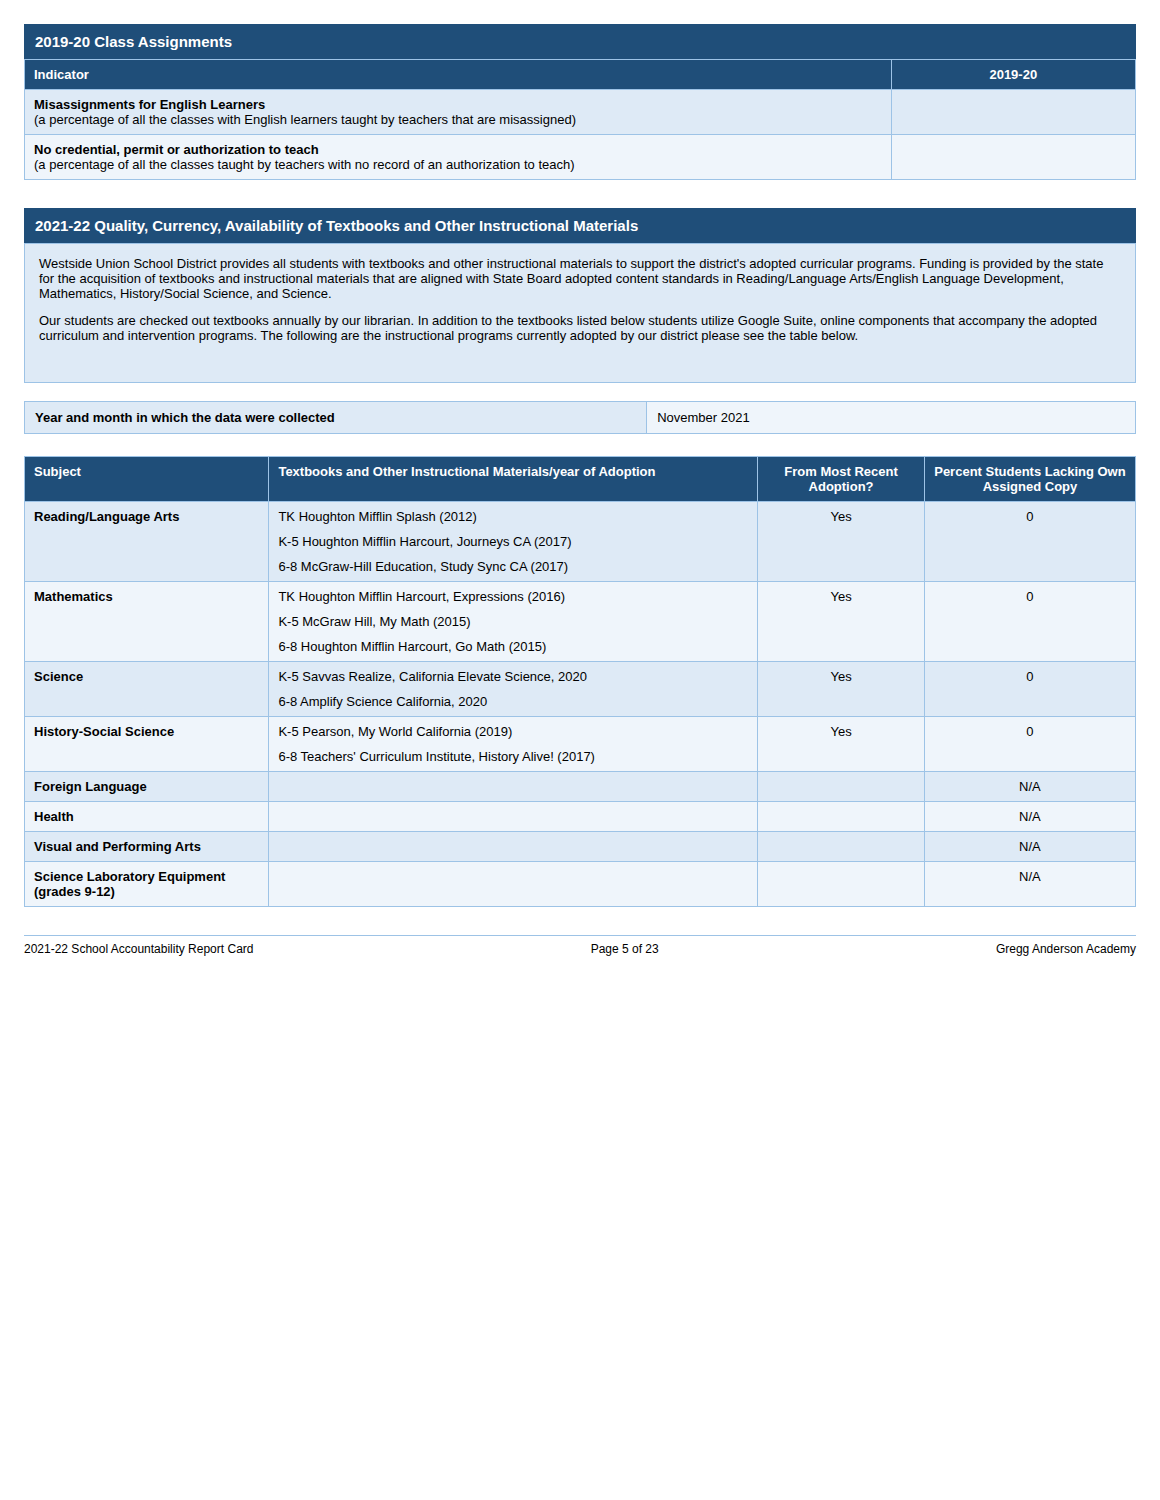2019-20 Class Assignments
| Indicator | 2019-20 |
| --- | --- |
| Misassignments for English Learners (a percentage of all the classes with English learners taught by teachers that are misassigned) | |
| No credential, permit or authorization to teach (a percentage of all the classes taught by teachers with no record of an authorization to teach) | |
2021-22 Quality, Currency, Availability of Textbooks and Other Instructional Materials
Westside Union School District provides all students with textbooks and other instructional materials to support the district's adopted curricular programs. Funding is provided by the state for the acquisition of textbooks and instructional materials that are aligned with State Board adopted content standards in Reading/Language Arts/English Language Development, Mathematics, History/Social Science, and Science.
Our students are checked out textbooks annually by our librarian. In addition to the textbooks listed below students utilize Google Suite, online components that accompany the adopted curriculum and intervention programs. The following are the instructional programs currently adopted by our district please see the table below.
| Year and month in which the data were collected | November 2021 |
| Subject | Textbooks and Other Instructional Materials/year of Adoption | From Most Recent Adoption? | Percent Students Lacking Own Assigned Copy |
| --- | --- | --- | --- |
| Reading/Language Arts | TK Houghton Mifflin Splash (2012) K-5 Houghton Mifflin Harcourt, Journeys CA (2017) 6-8 McGraw-Hill Education, Study Sync CA (2017) | Yes | 0 |
| Mathematics | TK Houghton Mifflin Harcourt, Expressions (2016) K-5 McGraw Hill, My Math (2015) 6-8 Houghton Mifflin Harcourt, Go Math (2015) | Yes | 0 |
| Science | K-5 Savvas Realize, California Elevate Science, 2020 6-8 Amplify Science California, 2020 | Yes | 0 |
| History-Social Science | K-5 Pearson, My World California (2019) 6-8 Teachers' Curriculum Institute, History Alive! (2017) | Yes | 0 |
| Foreign Language | | | N/A |
| Health | | | N/A |
| Visual and Performing Arts | | | N/A |
| Science Laboratory Equipment (grades 9-12) | | | N/A |
2021-22 School Accountability Report Card Page 5 of 23 Gregg Anderson Academy